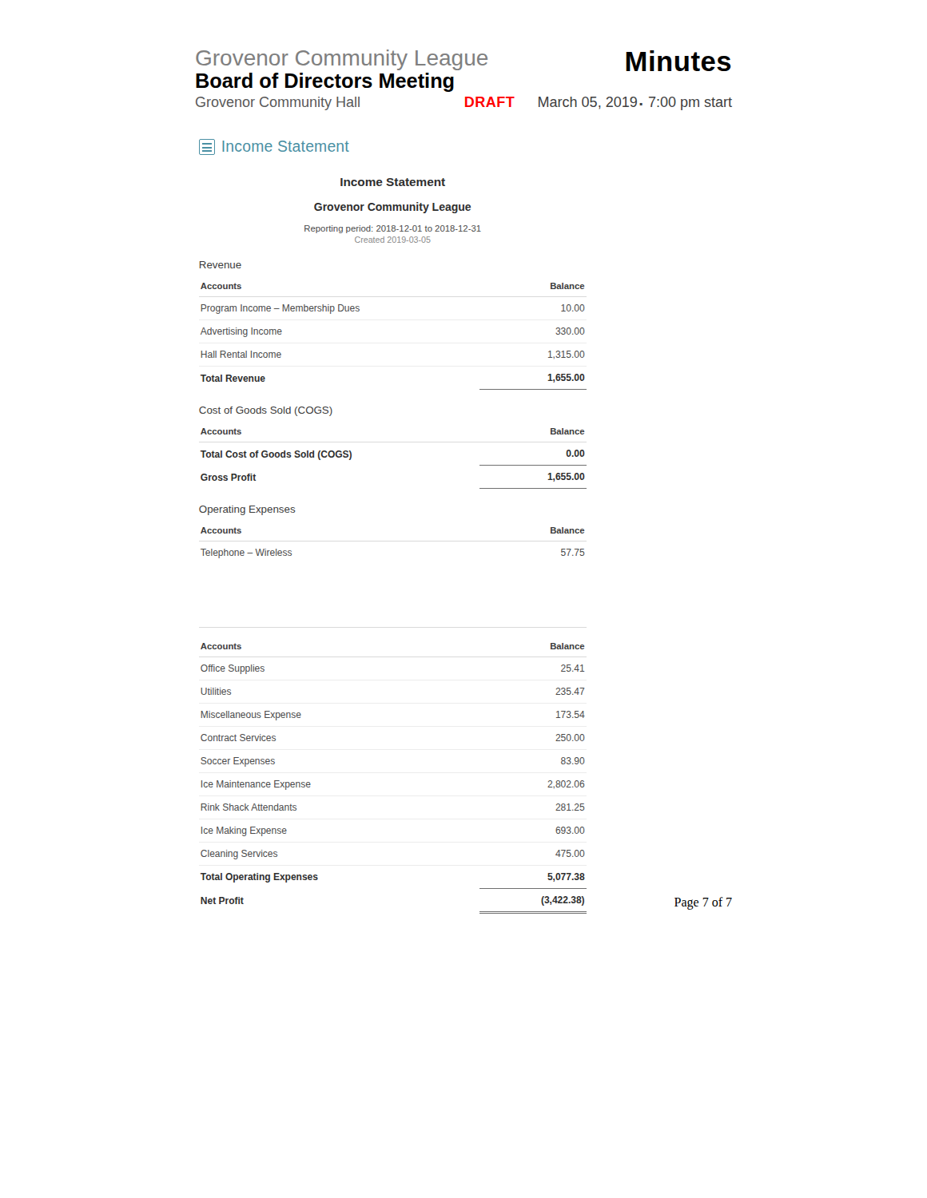Minutes
Grovenor Community League
Board of Directors Meeting
Grovenor Community Hall DRAFT March 05, 2019▪ 7:00 pm start
Income Statement
Income Statement
Grovenor Community League
Reporting period: 2018-12-01 to 2018-12-31
Created 2019-03-05
Revenue
| Accounts | Balance |
| --- | --- |
| Program Income – Membership Dues | 10.00 |
| Advertising Income | 330.00 |
| Hall Rental Income | 1,315.00 |
| Total Revenue | 1,655.00 |
Cost of Goods Sold (COGS)
| Accounts | Balance |
| --- | --- |
| Total Cost of Goods Sold (COGS) | 0.00 |
| Gross Profit | 1,655.00 |
Operating Expenses
| Accounts | Balance |
| --- | --- |
| Telephone – Wireless | 57.75 |
| Accounts | Balance |
| --- | --- |
| Office Supplies | 25.41 |
| Utilities | 235.47 |
| Miscellaneous Expense | 173.54 |
| Contract Services | 250.00 |
| Soccer Expenses | 83.90 |
| Ice Maintenance Expense | 2,802.06 |
| Rink Shack Attendants | 281.25 |
| Ice Making Expense | 693.00 |
| Cleaning Services | 475.00 |
| Total Operating Expenses | 5,077.38 |
| Net Profit | (3,422.38) |
Page 7 of 7